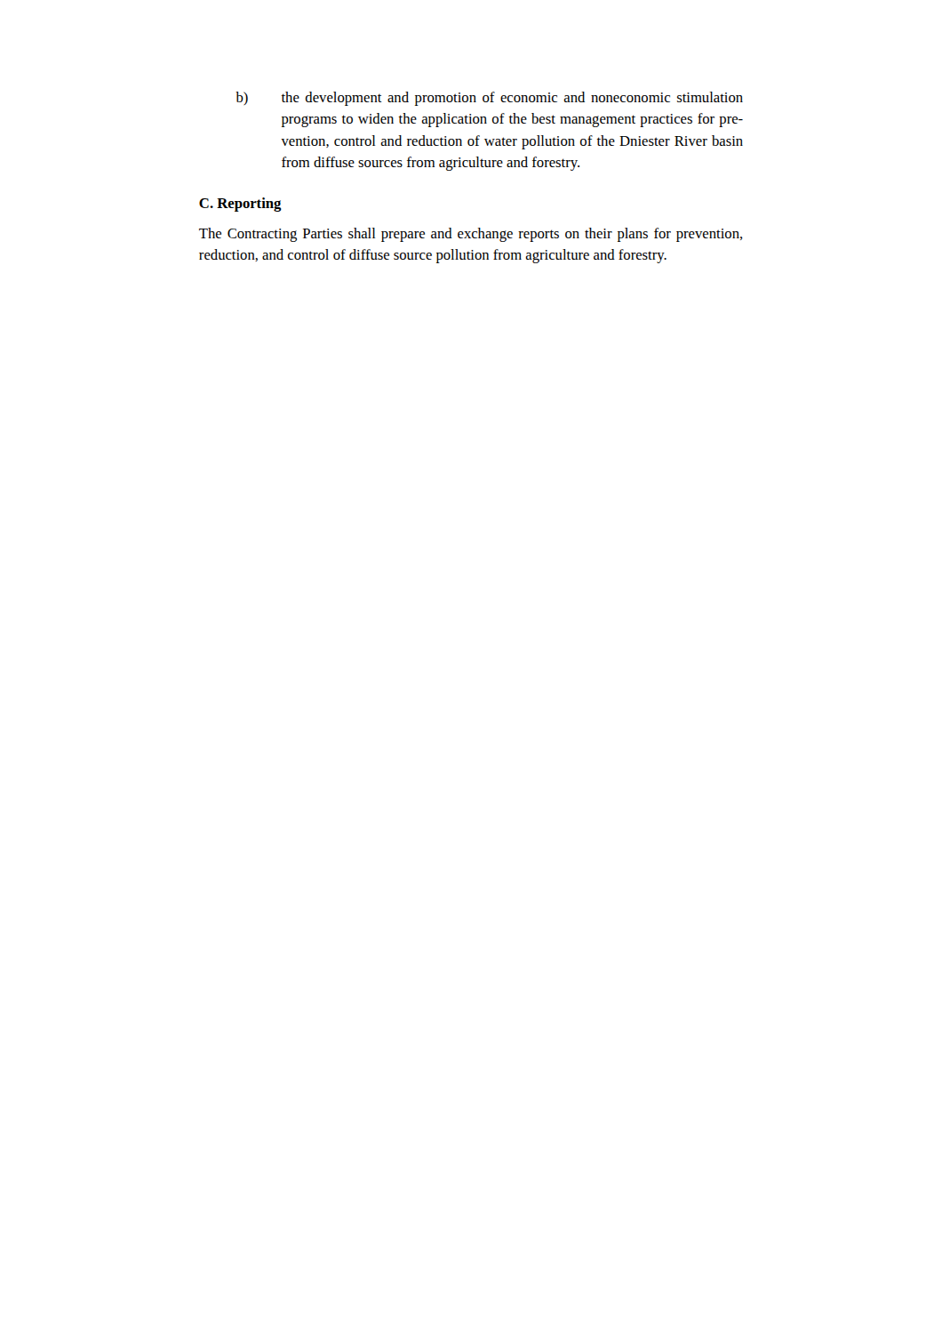b) the development and promotion of economic and noneconomic stimulation programs to widen the application of the best management practices for prevention, control and reduction of water pollution of the Dniester River basin from diffuse sources from agriculture and forestry.
C. Reporting
The Contracting Parties shall prepare and exchange reports on their plans for prevention, reduction, and control of diffuse source pollution from agriculture and forestry.